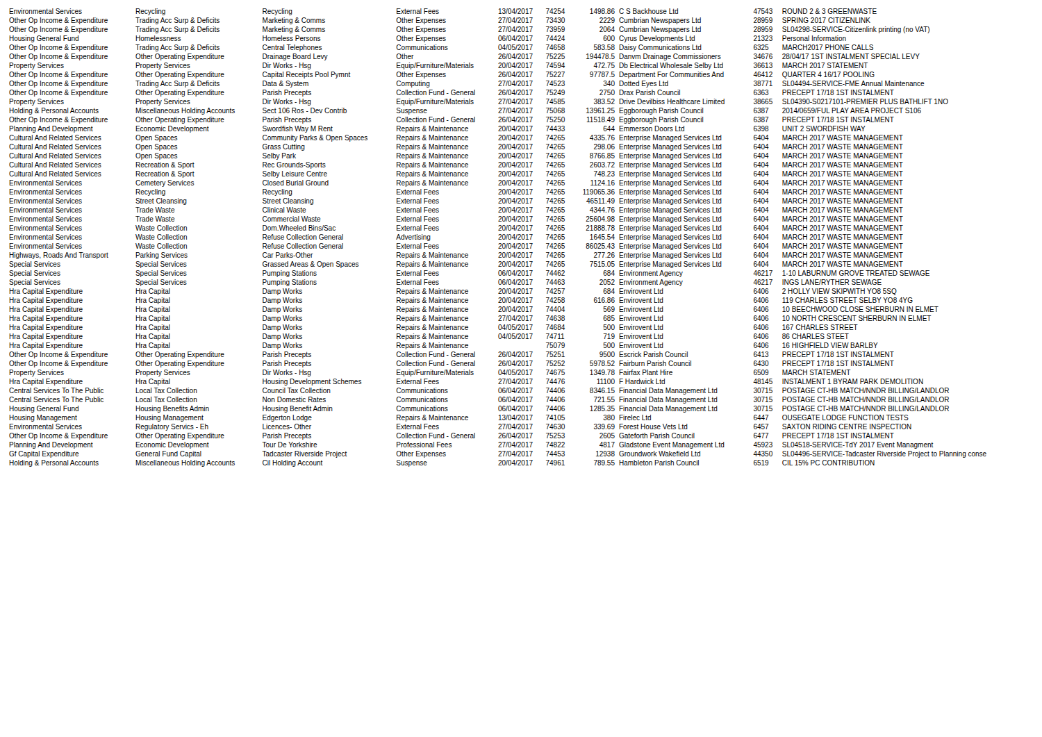| Environmental Services | Recycling | Recycling | External Fees | 13/04/2017 | 74254 | 1498.86 | C S Backhouse Ltd | 47543 | ROUND 2 & 3 GREENWASTE |
| Other Op Income & Expenditure | Trading Acc Surp & Deficits | Marketing & Comms | Other Expenses | 27/04/2017 | 73430 | 2229 | Cumbrian Newspapers Ltd | 28959 | SPRING 2017 CITIZENLINK |
| Other Op Income & Expenditure | Trading Acc Surp & Deficits | Marketing & Comms | Other Expenses | 27/04/2017 | 73959 | 2064 | Cumbrian Newspapers Ltd | 28959 | SL04298-SERVICE-Citizenlink printing (no VAT) |
| Housing General Fund | Homelessness | Homeless Persons | Other Expenses | 06/04/2017 | 74424 | 600 | Cyrus Developments Ltd | 21323 | Personal Information |
| Other Op Income & Expenditure | Trading Acc Surp & Deficits | Central Telephones | Communications | 04/05/2017 | 74658 | 583.58 | Daisy Communications Ltd | 6325 | MARCH2017 PHONE CALLS |
| Other Op Income & Expenditure | Other Operating Expenditure | Drainage Board Levy | Other | 26/04/2017 | 75225 | 194478.5 | Danvm Drainage Commissioners | 34676 | 28/04/17 1ST INSTALMENT SPECIAL LEVY |
| Property Services | Property Services | Dir Works - Hsg | Equip/Furniture/Materials | 20/04/2017 | 74594 | 472.75 | Db Electrical Wholesale Selby Ltd | 36613 | MARCH 2017 STATEMENT |
| Other Op Income & Expenditure | Other Operating Expenditure | Capital Receipts Pool Pymnt | Other Expenses | 26/04/2017 | 75227 | 97787.5 | Department For Communities And | 46412 | QUARTER 4 16/17 POOLING |
| Other Op Income & Expenditure | Trading Acc Surp & Deficits | Data & System | Computing | 27/04/2017 | 74523 | 340 | Dotted Eyes Ltd | 38771 | SL04494-SERVICE-FME Annual Maintenance |
| Other Op Income & Expenditure | Other Operating Expenditure | Parish Precepts | Collection Fund - General | 26/04/2017 | 75249 | 2750 | Drax Parish Council | 6363 | PRECEPT 17/18 1ST INSTALMENT |
| Property Services | Property Services | Dir Works - Hsg | Equip/Furniture/Materials | 27/04/2017 | 74585 | 383.52 | Drive Devilbiss Healthcare Limited | 38665 | SL04390-S0217101-PREMIER PLUS BATHLIFT 1NO |
| Holding & Personal Accounts | Miscellaneous Holding Accounts | Sect 106 Ros - Dev Contrib | Suspense | 27/04/2017 | 75068 | 13961.25 | Eggborough Parish Council | 6387 | 2014/0659/FUL PLAY AREA PROJECT S106 |
| Other Op Income & Expenditure | Other Operating Expenditure | Parish Precepts | Collection Fund - General | 26/04/2017 | 75250 | 11518.49 | Eggborough Parish Council | 6387 | PRECEPT 17/18 1ST INSTALMENT |
| Planning And Development | Economic Development | Swordfish Way M Rent | Repairs & Maintenance | 20/04/2017 | 74433 | 644 | Emmerson Doors Ltd | 6398 | UNIT 2 SWORDFISH WAY |
| Cultural And Related Services | Open Spaces | Community Parks & Open Spaces | Repairs & Maintenance | 20/04/2017 | 74265 | 4335.76 | Enterprise Managed Services Ltd | 6404 | MARCH 2017 WASTE MANAGEMENT |
| Cultural And Related Services | Open Spaces | Grass Cutting | Repairs & Maintenance | 20/04/2017 | 74265 | 298.06 | Enterprise Managed Services Ltd | 6404 | MARCH 2017 WASTE MANAGEMENT |
| Cultural And Related Services | Open Spaces | Selby Park | Repairs & Maintenance | 20/04/2017 | 74265 | 8766.85 | Enterprise Managed Services Ltd | 6404 | MARCH 2017 WASTE MANAGEMENT |
| Cultural And Related Services | Recreation & Sport | Rec Grounds-Sports | Repairs & Maintenance | 20/04/2017 | 74265 | 2603.72 | Enterprise Managed Services Ltd | 6404 | MARCH 2017 WASTE MANAGEMENT |
| Cultural And Related Services | Recreation & Sport | Selby Leisure Centre | Repairs & Maintenance | 20/04/2017 | 74265 | 748.23 | Enterprise Managed Services Ltd | 6404 | MARCH 2017 WASTE MANAGEMENT |
| Environmental Services | Cemetery Services | Closed Burial Ground | Repairs & Maintenance | 20/04/2017 | 74265 | 1124.16 | Enterprise Managed Services Ltd | 6404 | MARCH 2017 WASTE MANAGEMENT |
| Environmental Services | Recycling | Recycling | External Fees | 20/04/2017 | 74265 | 119065.36 | Enterprise Managed Services Ltd | 6404 | MARCH 2017 WASTE MANAGEMENT |
| Environmental Services | Street Cleansing | Street Cleansing | External Fees | 20/04/2017 | 74265 | 46511.49 | Enterprise Managed Services Ltd | 6404 | MARCH 2017 WASTE MANAGEMENT |
| Environmental Services | Trade Waste | Clinical Waste | External Fees | 20/04/2017 | 74265 | 4344.76 | Enterprise Managed Services Ltd | 6404 | MARCH 2017 WASTE MANAGEMENT |
| Environmental Services | Trade Waste | Commercial Waste | External Fees | 20/04/2017 | 74265 | 25604.98 | Enterprise Managed Services Ltd | 6404 | MARCH 2017 WASTE MANAGEMENT |
| Environmental Services | Waste Collection | Dom.Wheeled Bins/Sac | External Fees | 20/04/2017 | 74265 | 21888.78 | Enterprise Managed Services Ltd | 6404 | MARCH 2017 WASTE MANAGEMENT |
| Environmental Services | Waste Collection | Refuse Collection General | Advertising | 20/04/2017 | 74265 | 1645.54 | Enterprise Managed Services Ltd | 6404 | MARCH 2017 WASTE MANAGEMENT |
| Environmental Services | Waste Collection | Refuse Collection General | External Fees | 20/04/2017 | 74265 | 86025.43 | Enterprise Managed Services Ltd | 6404 | MARCH 2017 WASTE MANAGEMENT |
| Highways, Roads And Transport | Parking Services | Car Parks-Other | Repairs & Maintenance | 20/04/2017 | 74265 | 277.26 | Enterprise Managed Services Ltd | 6404 | MARCH 2017 WASTE MANAGEMENT |
| Special Services | Special Services | Grassed Areas & Open Spaces | Repairs & Maintenance | 20/04/2017 | 74265 | 7515.05 | Enterprise Managed Services Ltd | 6404 | MARCH 2017 WASTE MANAGEMENT |
| Special Services | Special Services | Pumping Stations | External Fees | 06/04/2017 | 74462 | 684 | Environment Agency | 46217 | 1-10 LABURNUM GROVE TREATED SEWAGE |
| Special Services | Special Services | Pumping Stations | External Fees | 06/04/2017 | 74463 | 2052 | Environment Agency | 46217 | INGS LANE/RYTHER SEWAGE |
| Hra Capital Expenditure | Hra Capital | Damp Works | Repairs & Maintenance | 20/04/2017 | 74257 | 684 | Envirovent Ltd | 6406 | 2 HOLLY VIEW SKIPWITH YO8 5SQ |
| Hra Capital Expenditure | Hra Capital | Damp Works | Repairs & Maintenance | 20/04/2017 | 74258 | 616.86 | Envirovent Ltd | 6406 | 119 CHARLES STREET SELBY YO8 4YG |
| Hra Capital Expenditure | Hra Capital | Damp Works | Repairs & Maintenance | 20/04/2017 | 74404 | 569 | Envirovent Ltd | 6406 | 10 BEECHWOOD CLOSE SHERBURN IN ELMET |
| Hra Capital Expenditure | Hra Capital | Damp Works | Repairs & Maintenance | 27/04/2017 | 74638 | 685 | Envirovent Ltd | 6406 | 10 NORTH CRESCENT SHERBURN IN ELMET |
| Hra Capital Expenditure | Hra Capital | Damp Works | Repairs & Maintenance | 04/05/2017 | 74684 | 500 | Envirovent Ltd | 6406 | 167 CHARLES STREET |
| Hra Capital Expenditure | Hra Capital | Damp Works | Repairs & Maintenance | 04/05/2017 | 74711 | 719 | Envirovent Ltd | 6406 | 86 CHARLES STEET |
| Hra Capital Expenditure | Hra Capital | Damp Works | Repairs & Maintenance | | 75079 | 500 | Envirovent Ltd | 6406 | 16 HIGHFIELD VIEW BARLBY |
| Other Op Income & Expenditure | Other Operating Expenditure | Parish Precepts | Collection Fund - General | 26/04/2017 | 75251 | 9500 | Escrick Parish Council | 6413 | PRECEPT 17/18 1ST INSTALMENT |
| Other Op Income & Expenditure | Other Operating Expenditure | Parish Precepts | Collection Fund - General | 26/04/2017 | 75252 | 5978.52 | Fairburn Parish Council | 6430 | PRECEPT 17/18 1ST INSTALMENT |
| Property Services | Property Services | Dir Works - Hsg | Equip/Furniture/Materials | 04/05/2017 | 74675 | 1349.78 | Fairfax Plant Hire | 6509 | MARCH STATEMENT |
| Hra Capital Expenditure | Hra Capital | Housing Development Schemes | External Fees | 27/04/2017 | 74476 | 11100 | F Hardwick Ltd | 48145 | INSTALMENT 1 BYRAM PARK DEMOLITION |
| Central Services To The Public | Local Tax Collection | Council Tax Collection | Communications | 06/04/2017 | 74406 | 8346.15 | Financial Data Management Ltd | 30715 | POSTAGE CT-HB MATCH/NNDR BILLING/LANDLOR |
| Central Services To The Public | Local Tax Collection | Non Domestic Rates | Communications | 06/04/2017 | 74406 | 721.55 | Financial Data Management Ltd | 30715 | POSTAGE CT-HB MATCH/NNDR BILLING/LANDLOR |
| Housing General Fund | Housing Benefits Admin | Housing Benefit Admin | Communications | 06/04/2017 | 74406 | 1285.35 | Financial Data Management Ltd | 30715 | POSTAGE CT-HB MATCH/NNDR BILLING/LANDLOR |
| Housing Management | Housing Management | Edgerton Lodge | Repairs & Maintenance | 13/04/2017 | 74105 | 380 | Firelec Ltd | 6447 | OUSEGATE LODGE FUNCTION TESTS |
| Environmental Services | Regulatory Servics - Eh | Licences- Other | External Fees | 27/04/2017 | 74630 | 339.69 | Forest House Vets Ltd | 6457 | SAXTON RIDING CENTRE INSPECTION |
| Other Op Income & Expenditure | Other Operating Expenditure | Parish Precepts | Collection Fund - General | 26/04/2017 | 75253 | 2605 | Gateforth Parish Council | 6477 | PRECEPT 17/18 1ST INSTALMENT |
| Planning And Development | Economic Development | Tour De Yorkshire | Professional Fees | 27/04/2017 | 74822 | 4817 | Gladstone Event Management Ltd | 45923 | SL04518-SERVICE-TdY 2017 Event Managment |
| Gf Capital Expenditure | General Fund Capital | Tadcaster Riverside Project | Other Expenses | 27/04/2017 | 74453 | 12938 | Groundwork Wakefield Ltd | 44350 | SL04496-SERVICE-Tadcaster Riverside Project to Planning conse |
| Holding & Personal Accounts | Miscellaneous Holding Accounts | Cil Holding Account | Suspense | 20/04/2017 | 74961 | 789.55 | Hambleton Parish Council | 6519 | CIL 15% PC CONTRIBUTION |